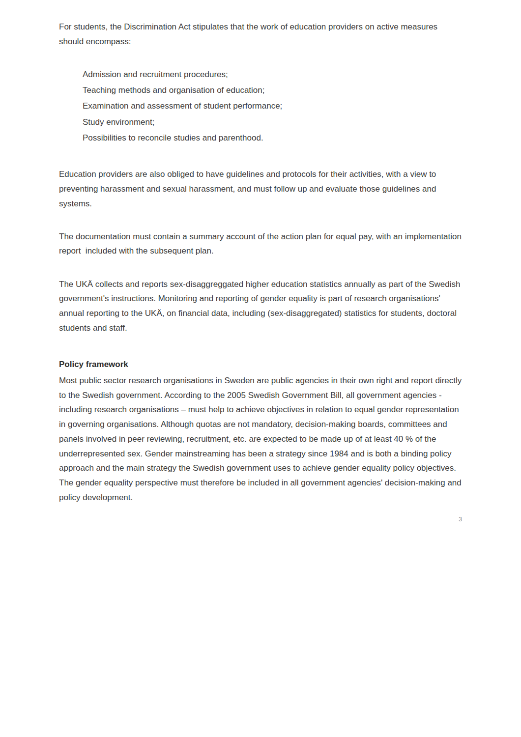For students, the Discrimination Act stipulates that the work of education providers on active measures should encompass:
Admission and recruitment procedures;
Teaching methods and organisation of education;
Examination and assessment of student performance;
Study environment;
Possibilities to reconcile studies and parenthood.
Education providers are also obliged to have guidelines and protocols for their activities, with a view to preventing harassment and sexual harassment, and must follow up and evaluate those guidelines and systems.
The documentation must contain a summary account of the action plan for equal pay, with an implementation report included with the subsequent plan.
The UKÄ collects and reports sex-disaggreggated higher education statistics annually as part of the Swedish government's instructions. Monitoring and reporting of gender equality is part of research organisations' annual reporting to the UKÄ, on financial data, including (sex-disaggregated) statistics for students, doctoral students and staff.
Policy framework
Most public sector research organisations in Sweden are public agencies in their own right and report directly to the Swedish government. According to the 2005 Swedish Government Bill, all government agencies - including research organisations – must help to achieve objectives in relation to equal gender representation in governing organisations. Although quotas are not mandatory, decision-making boards, committees and panels involved in peer reviewing, recruitment, etc. are expected to be made up of at least 40 % of the underrepresented sex. Gender mainstreaming has been a strategy since 1984 and is both a binding policy approach and the main strategy the Swedish government uses to achieve gender equality policy objectives. The gender equality perspective must therefore be included in all government agencies' decision-making and policy development.
3